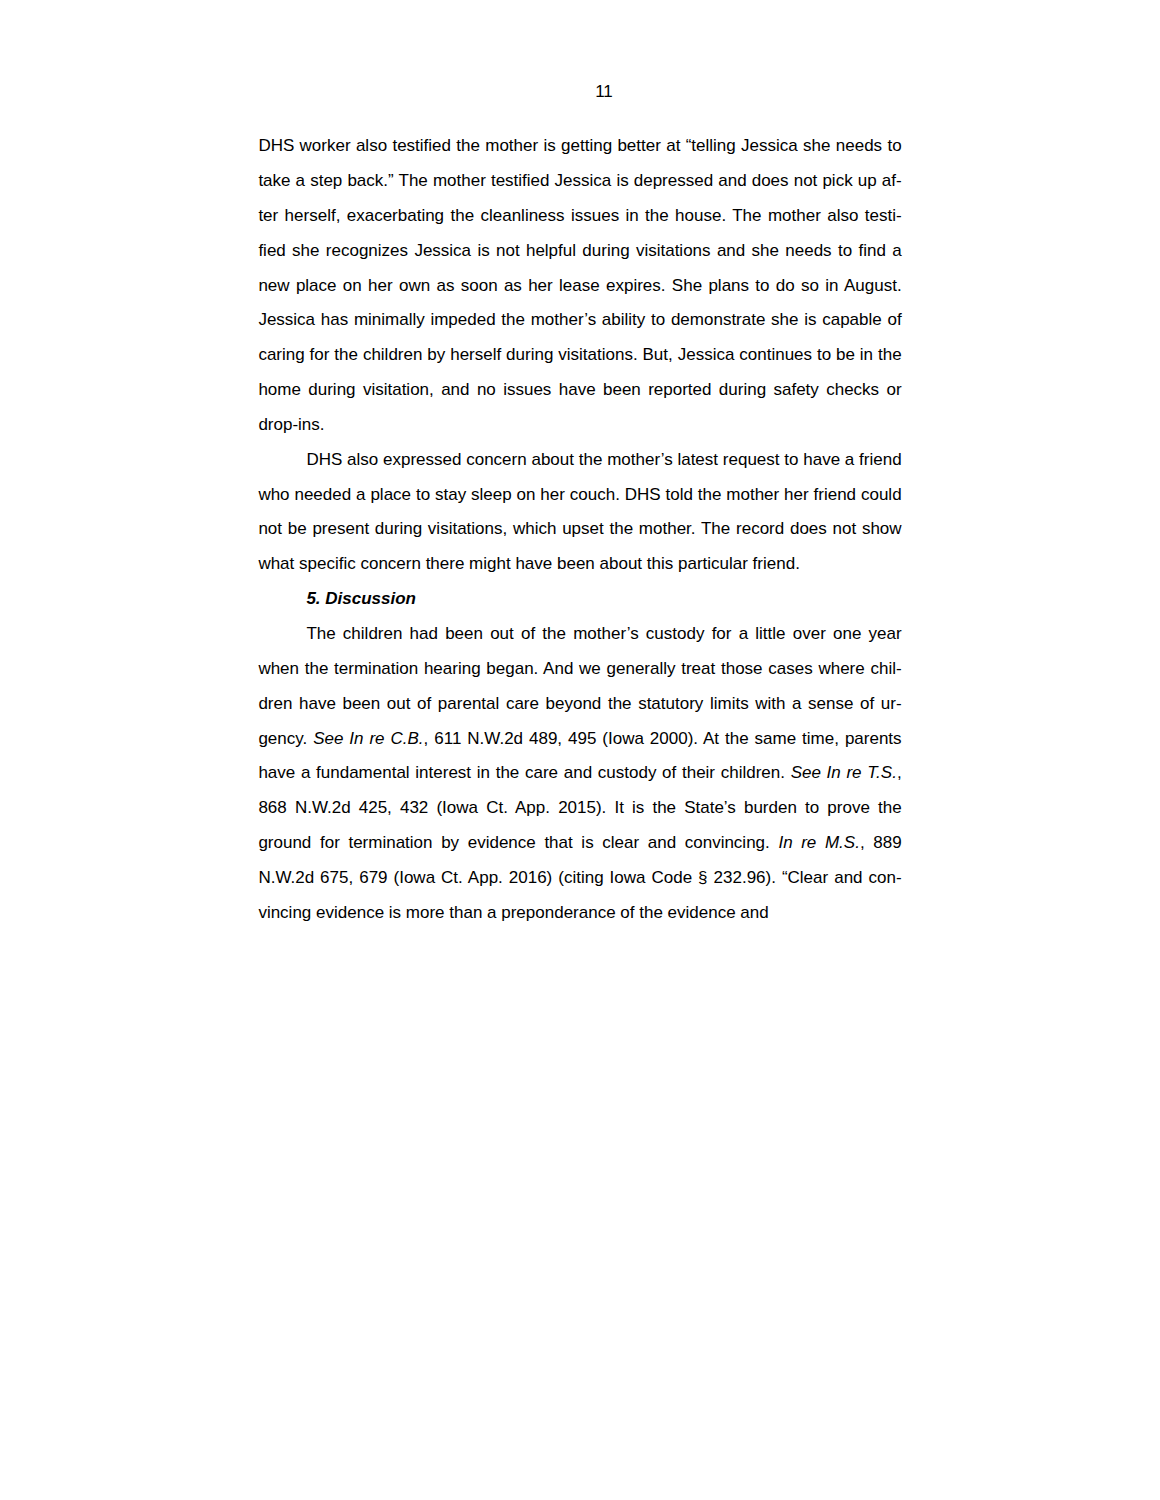11
DHS worker also testified the mother is getting better at “telling Jessica she needs to take a step back.” The mother testified Jessica is depressed and does not pick up after herself, exacerbating the cleanliness issues in the house. The mother also testified she recognizes Jessica is not helpful during visitations and she needs to find a new place on her own as soon as her lease expires. She plans to do so in August. Jessica has minimally impeded the mother’s ability to demonstrate she is capable of caring for the children by herself during visitations. But, Jessica continues to be in the home during visitation, and no issues have been reported during safety checks or drop-ins.
DHS also expressed concern about the mother’s latest request to have a friend who needed a place to stay sleep on her couch. DHS told the mother her friend could not be present during visitations, which upset the mother. The record does not show what specific concern there might have been about this particular friend.
5. Discussion
The children had been out of the mother’s custody for a little over one year when the termination hearing began. And we generally treat those cases where children have been out of parental care beyond the statutory limits with a sense of urgency. See In re C.B., 611 N.W.2d 489, 495 (Iowa 2000). At the same time, parents have a fundamental interest in the care and custody of their children. See In re T.S., 868 N.W.2d 425, 432 (Iowa Ct. App. 2015). It is the State’s burden to prove the ground for termination by evidence that is clear and convincing. In re M.S., 889 N.W.2d 675, 679 (Iowa Ct. App. 2016) (citing Iowa Code § 232.96). “Clear and convincing evidence is more than a preponderance of the evidence and